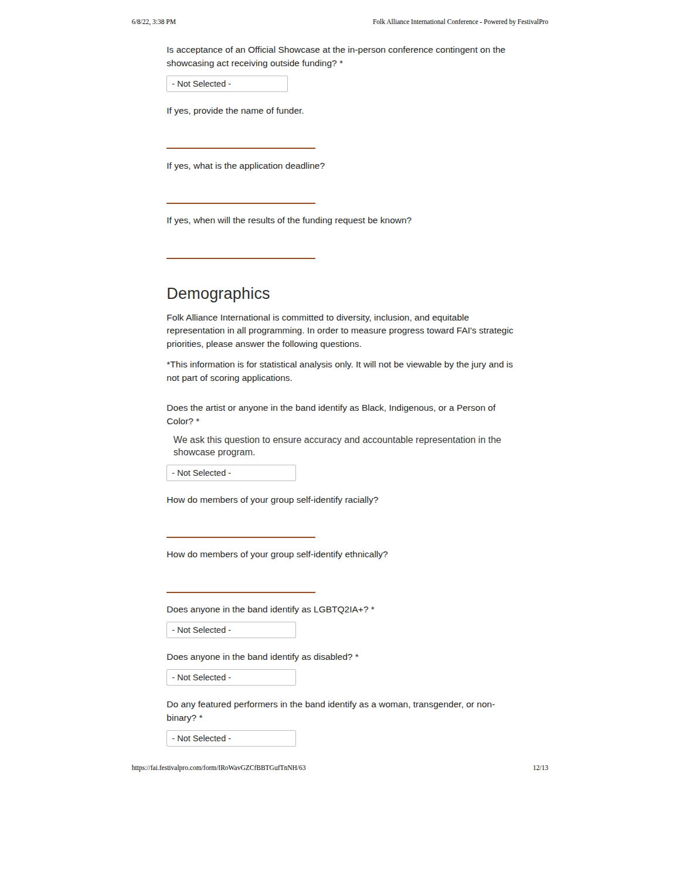6/8/22, 3:38 PM Folk Alliance International Conference - Powered by FestivalPro
Is acceptance of an Official Showcase at the in-person conference contingent on the showcasing act receiving outside funding? *
- Not Selected -
If yes, provide the name of funder.
If yes, what is the application deadline?
If yes, when will the results of the funding request be known?
Demographics
Folk Alliance International is committed to diversity, inclusion, and equitable representation in all programming. In order to measure progress toward FAI's strategic priorities, please answer the following questions.
*This information is for statistical analysis only. It will not be viewable by the jury and is not part of scoring applications.
Does the artist or anyone in the band identify as Black, Indigenous, or a Person of Color? *
We ask this question to ensure accuracy and accountable representation in the showcase program.
- Not Selected -
How do members of your group self-identify racially?
How do members of your group self-identify ethnically?
Does anyone in the band identify as LGBTQ2IA+? *
- Not Selected -
Does anyone in the band identify as disabled? *
- Not Selected -
Do any featured performers in the band identify as a woman, transgender, or non-binary? *
- Not Selected -
https://fai.festivalpro.com/form/IRoWavGZCfBBTGufTnNH/63 12/13